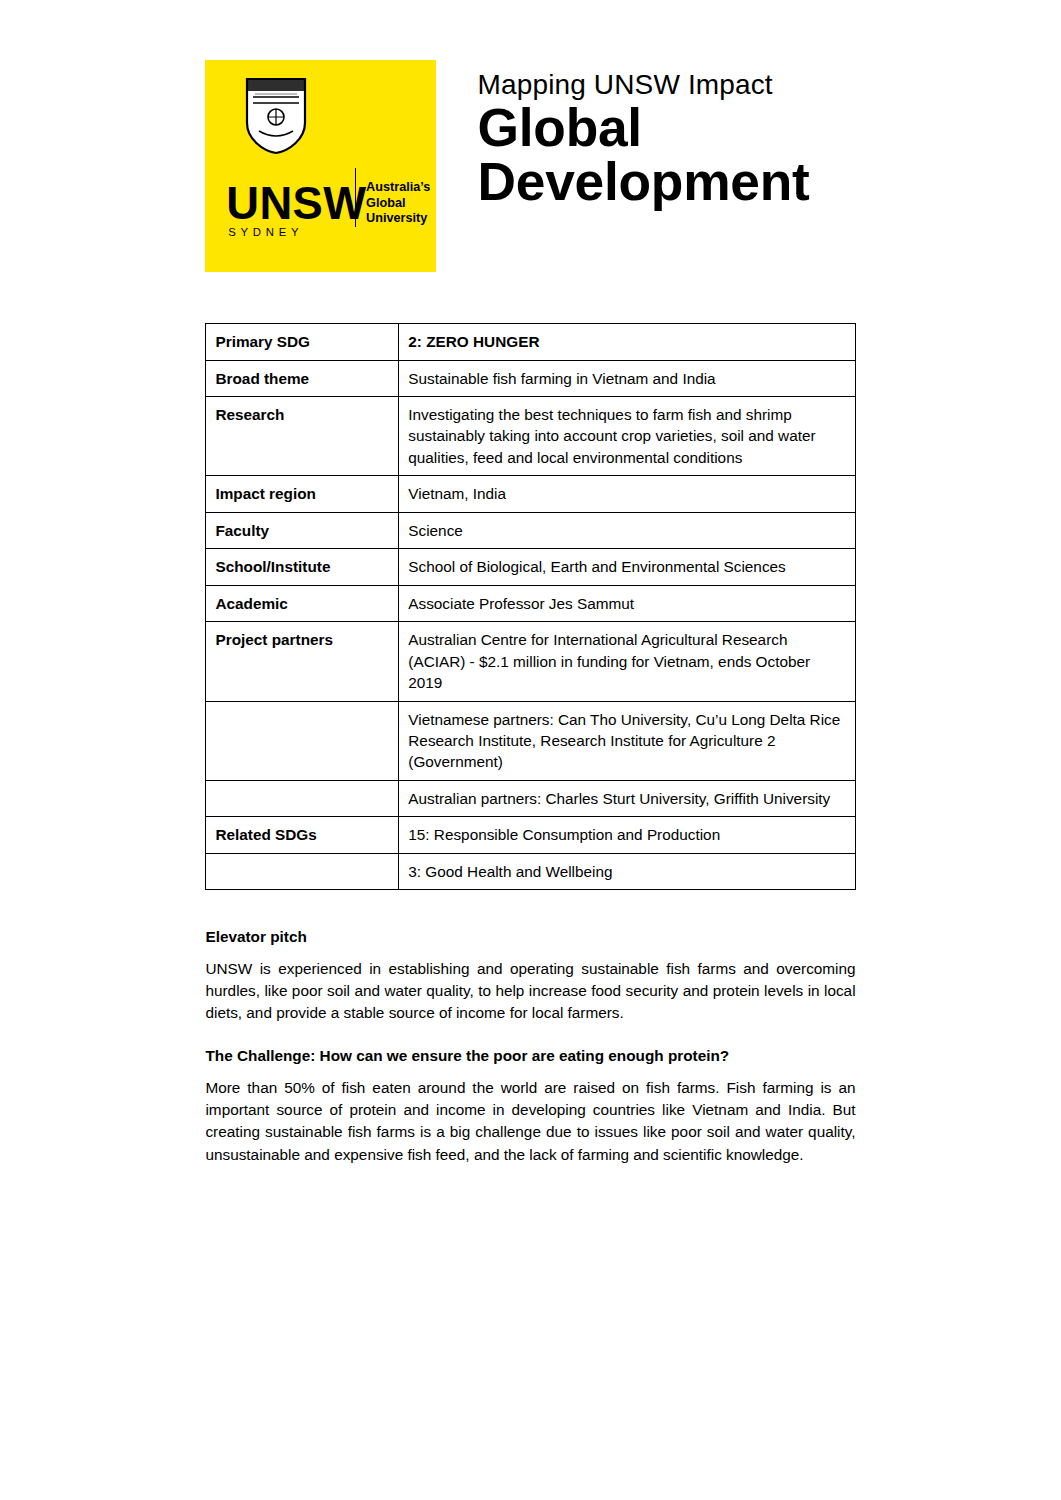UNSW
SYDNEY
Australia’s
Global
University
Mapping UNSW Impact
Global Development
| Primary SDG | 2: ZERO HUNGER |
| Broad theme | Sustainable fish farming in Vietnam and India |
| Research | Investigating the best techniques to farm fish and shrimp sustainably taking into account crop varieties, soil and water qualities, feed and local environmental conditions |
| Impact region | Vietnam, India |
| Faculty | Science |
| School/Institute | School of Biological, Earth and Environmental Sciences |
| Academic | Associate Professor Jes Sammut |
| Project partners | Australian Centre for International Agricultural Research (ACIAR) - $2.1 million in funding for Vietnam, ends October 2019 |
| | Vietnamese partners: Can Tho University, Cu’u Long Delta Rice Research Institute, Research Institute for Agriculture 2 (Government) |
| | Australian partners: Charles Sturt University, Griffith University |
| Related SDGs | 15: Responsible Consumption and Production |
| | 3: Good Health and Wellbeing |
Elevator pitch
UNSW is experienced in establishing and operating sustainable fish farms and overcoming hurdles, like poor soil and water quality, to help increase food security and protein levels in local diets, and provide a stable source of income for local farmers.
The Challenge: How can we ensure the poor are eating enough protein?
More than 50% of fish eaten around the world are raised on fish farms. Fish farming is an important source of protein and income in developing countries like Vietnam and India. But creating sustainable fish farms is a big challenge due to issues like poor soil and water quality, unsustainable and expensive fish feed, and the lack of farming and scientific knowledge.